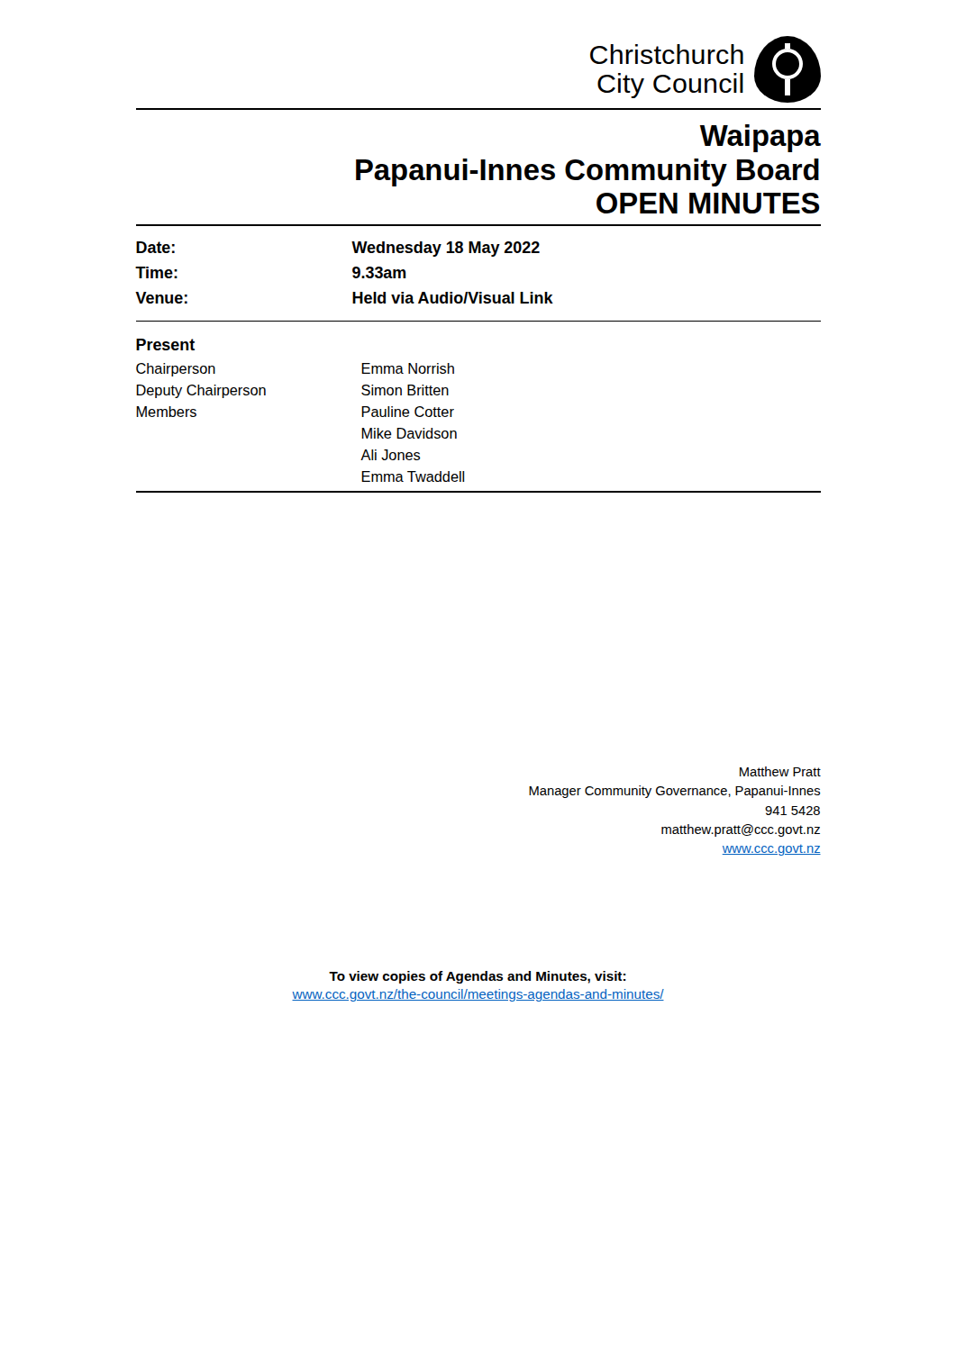Christchurch
City Council
Waipapa Papanui-Innes Community Board OPEN MINUTES
| Date: | Wednesday 18 May 2022 |
| Time: | 9.33am |
| Venue: | Held via Audio/Visual Link |
Present
| Chairperson | Emma Norrish |
| Deputy Chairperson | Simon Britten |
| Members | Pauline Cotter |
| | Mike Davidson |
| | Ali Jones |
| | Emma Twaddell |
Matthew Pratt
Manager Community Governance, Papanui-Innes
941 5428
matthew.pratt@ccc.govt.nz
www.ccc.govt.nz
To view copies of Agendas and Minutes, visit:
www.ccc.govt.nz/the-council/meetings-agendas-and-minutes/